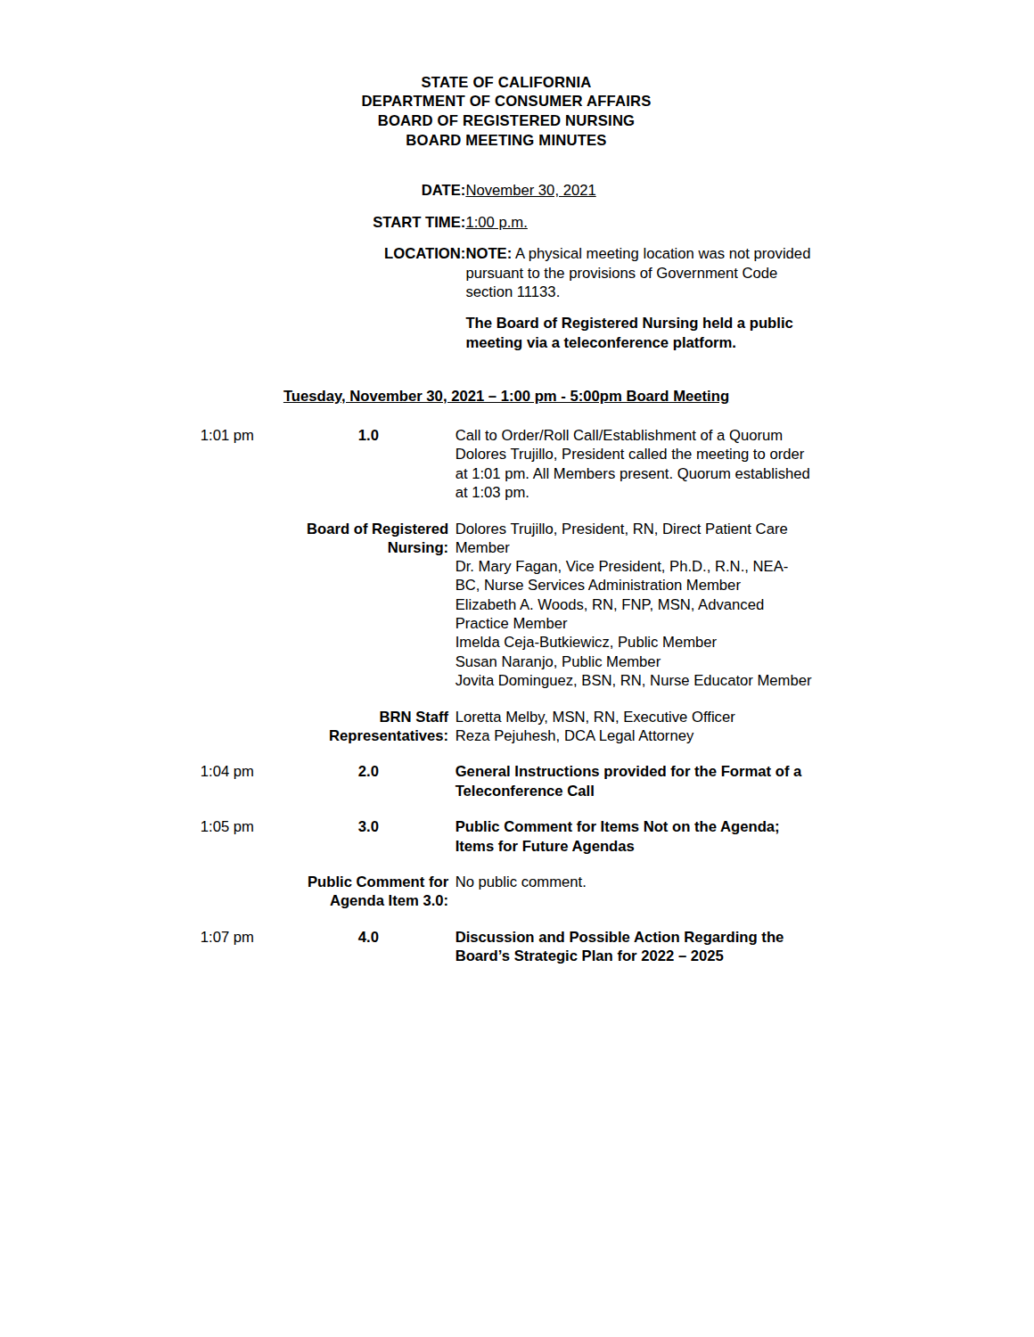STATE OF CALIFORNIA
DEPARTMENT OF CONSUMER AFFAIRS
BOARD OF REGISTERED NURSING
BOARD MEETING MINUTES
| DATE: | November 30, 2021 |
| START TIME: | 1:00 p.m. |
| LOCATION: | NOTE: A physical meeting location was not provided pursuant to the provisions of Government Code section 11133. The Board of Registered Nursing held a public meeting via a teleconference platform. |
Tuesday, November 30, 2021 – 1:00 pm - 5:00pm Board Meeting
| 1:01 pm | 1.0 | Call to Order/Roll Call/Establishment of a Quorum Dolores Trujillo, President called the meeting to order at 1:01 pm. All Members present. Quorum established at 1:03 pm. |
| | Board of Registered Nursing: | Dolores Trujillo, President, RN, Direct Patient Care Member Dr. Mary Fagan, Vice President, Ph.D., R.N., NEA-BC, Nurse Services Administration Member Elizabeth A. Woods, RN, FNP, MSN, Advanced Practice Member Imelda Ceja-Butkiewicz, Public Member Susan Naranjo, Public Member Jovita Dominguez, BSN, RN, Nurse Educator Member |
| | BRN Staff Representatives: | Loretta Melby, MSN, RN, Executive Officer Reza Pejuhesh, DCA Legal Attorney |
| 1:04 pm | 2.0 | General Instructions provided for the Format of a Teleconference Call |
| 1:05 pm | 3.0 | Public Comment for Items Not on the Agenda; Items for Future Agendas |
| | Public Comment for Agenda Item 3.0: | No public comment. |
| 1:07 pm | 4.0 | Discussion and Possible Action Regarding the Board’s Strategic Plan for 2022 – 2025 |